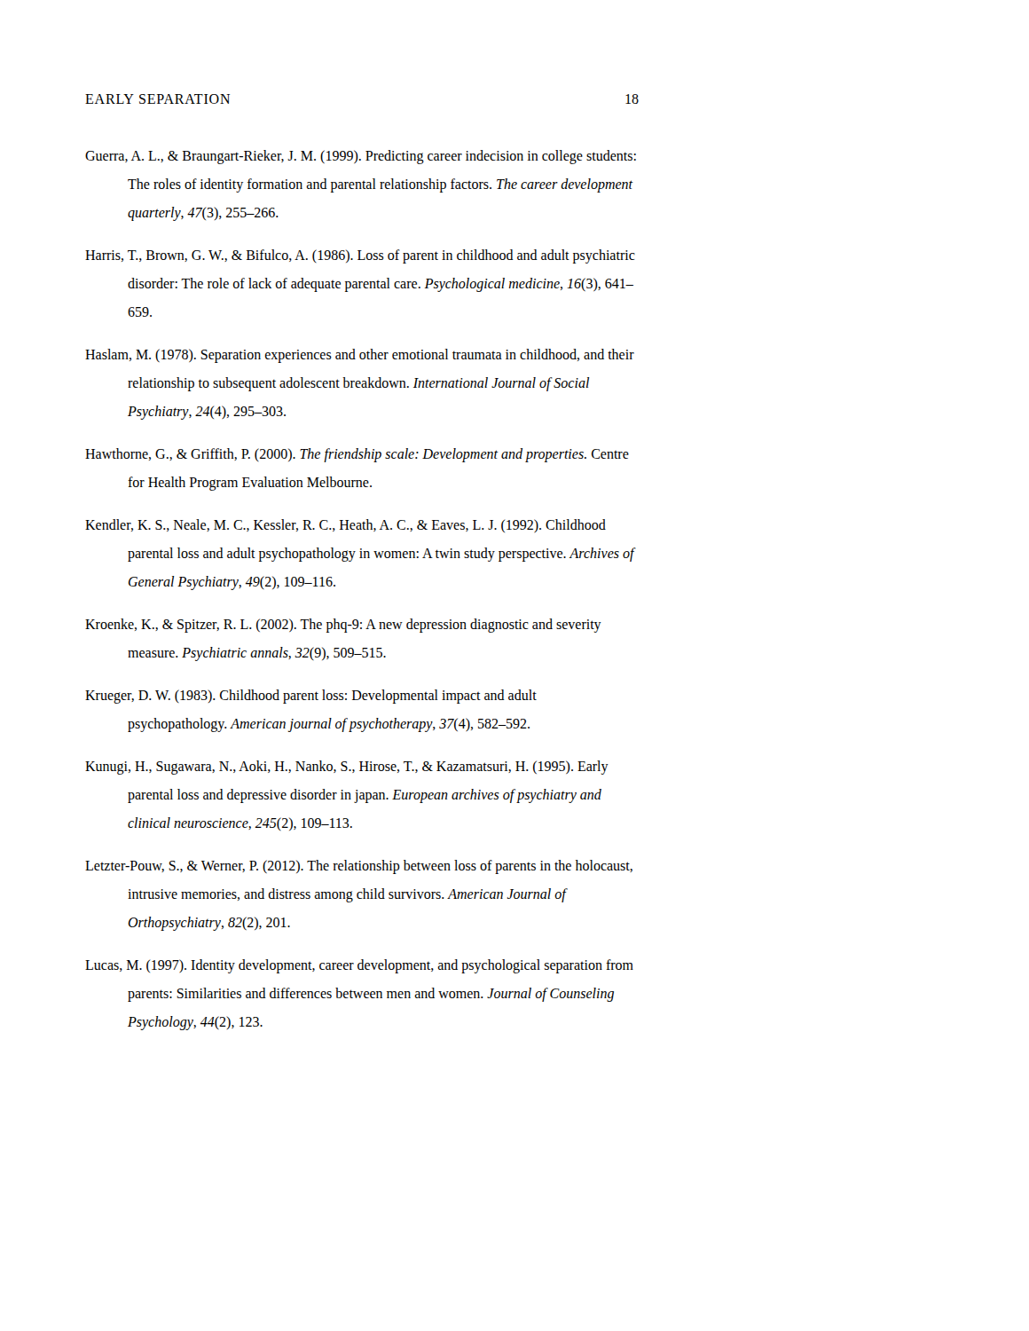Early Separation 18
Guerra, A. L., & Braungart-Rieker, J. M. (1999). Predicting career indecision in college students: The roles of identity formation and parental relationship factors. The career development quarterly, 47(3), 255–266.
Harris, T., Brown, G. W., & Bifulco, A. (1986). Loss of parent in childhood and adult psychiatric disorder: The role of lack of adequate parental care. Psychological medicine, 16(3), 641–659.
Haslam, M. (1978). Separation experiences and other emotional traumata in childhood, and their relationship to subsequent adolescent breakdown. International Journal of Social Psychiatry, 24(4), 295–303.
Hawthorne, G., & Griffith, P. (2000). The friendship scale: Development and properties. Centre for Health Program Evaluation Melbourne.
Kendler, K. S., Neale, M. C., Kessler, R. C., Heath, A. C., & Eaves, L. J. (1992). Childhood parental loss and adult psychopathology in women: A twin study perspective. Archives of General Psychiatry, 49(2), 109–116.
Kroenke, K., & Spitzer, R. L. (2002). The phq-9: A new depression diagnostic and severity measure. Psychiatric annals, 32(9), 509–515.
Krueger, D. W. (1983). Childhood parent loss: Developmental impact and adult psychopathology. American journal of psychotherapy, 37(4), 582–592.
Kunugi, H., Sugawara, N., Aoki, H., Nanko, S., Hirose, T., & Kazamatsuri, H. (1995). Early parental loss and depressive disorder in japan. European archives of psychiatry and clinical neuroscience, 245(2), 109–113.
Letzter-Pouw, S., & Werner, P. (2012). The relationship between loss of parents in the holocaust, intrusive memories, and distress among child survivors. American Journal of Orthopsychiatry, 82(2), 201.
Lucas, M. (1997). Identity development, career development, and psychological separation from parents: Similarities and differences between men and women. Journal of Counseling Psychology, 44(2), 123.